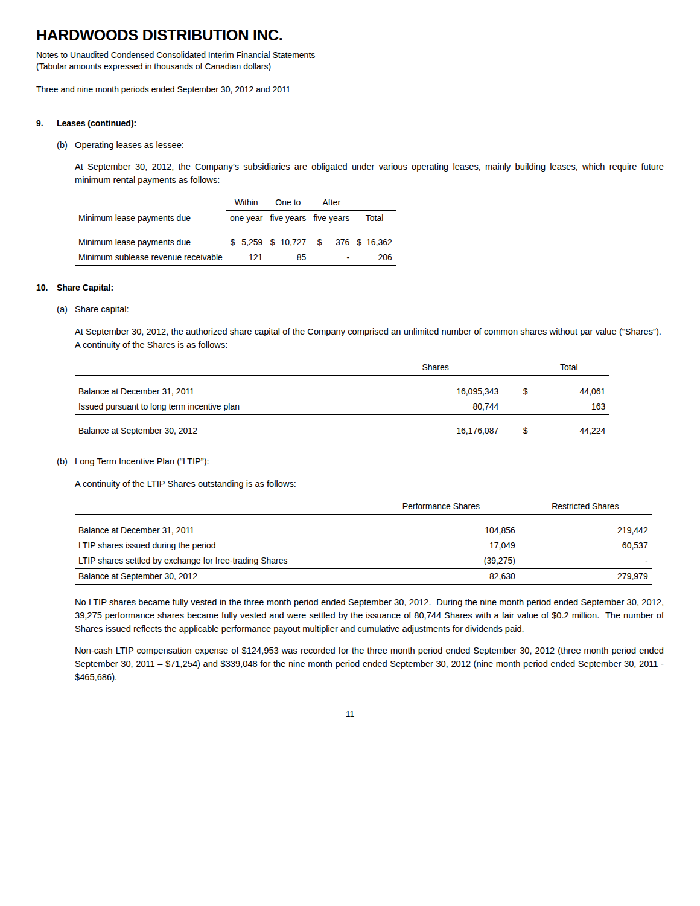HARDWOODS DISTRIBUTION INC.
Notes to Unaudited Condensed Consolidated Interim Financial Statements
(Tabular amounts expressed in thousands of Canadian dollars)
Three and nine month periods ended September 30, 2012 and 2011
9. Leases (continued):
(b) Operating leases as lessee:
At September 30, 2012, the Company’s subsidiaries are obligated under various operating leases, mainly building leases, which require future minimum rental payments as follows:
| | Within | One to | After | |
| Minimum lease payments due | one year | five years | five years | Total |
| Minimum lease payments due | $ | 5,259 | $ | 10,727 | $ | 376 | $ | 16,362 |
| Minimum sublease revenue receivable | | 121 | | 85 | | - | | 206 |
10. Share Capital:
(a) Share capital:
At September 30, 2012, the authorized share capital of the Company comprised an unlimited number of common shares without par value (“Shares”). A continuity of the Shares is as follows:
| | Shares | | Total |
| Balance at December 31, 2011 | 16,095,343 | $ | 44,061 |
| Issued pursuant to long term incentive plan | 80,744 | | 163 |
| Balance at September 30, 2012 | 16,176,087 | $ | 44,224 |
(b) Long Term Incentive Plan (“LTIP”):
A continuity of the LTIP Shares outstanding is as follows:
| | Performance Shares | Restricted Shares |
| Balance at December 31, 2011 | 104,856 | 219,442 |
| LTIP shares issued during the period | 17,049 | 60,537 |
| LTIP shares settled by exchange for free-trading Shares | (39,275) | - |
| Balance at September 30, 2012 | 82,630 | 279,979 |
No LTIP shares became fully vested in the three month period ended September 30, 2012. During the nine month period ended September 30, 2012, 39,275 performance shares became fully vested and were settled by the issuance of 80,744 Shares with a fair value of $0.2 million. The number of Shares issued reflects the applicable performance payout multiplier and cumulative adjustments for dividends paid.
Non-cash LTIP compensation expense of $124,953 was recorded for the three month period ended September 30, 2012 (three month period ended September 30, 2011 – $71,254) and $339,048 for the nine month period ended September 30, 2012 (nine month period ended September 30, 2011 - $465,686).
11